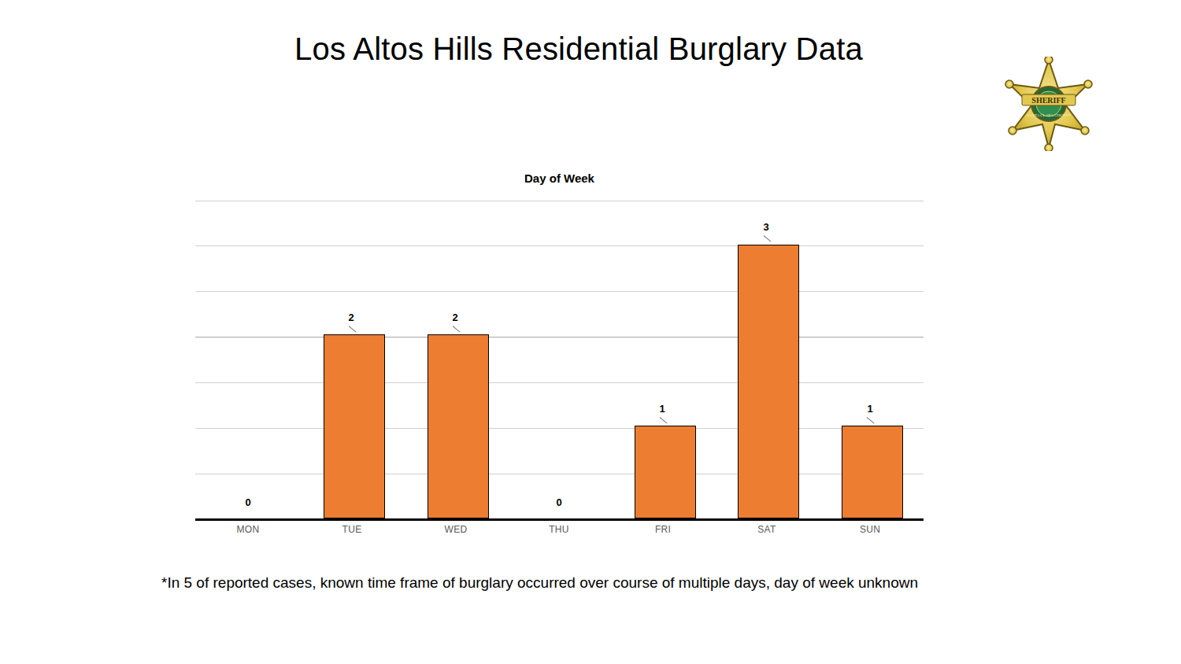Los Altos Hills Residential Burglary Data
SHERIFF SANTA CLARA COUNTY
Day of Week
0
2
2
0
1
3
1
MON
TUE
WED
THU
FRI
SAT
SUN
*In 5 of reported cases, known time frame of burglary occurred over course of multiple days, day of week unknown